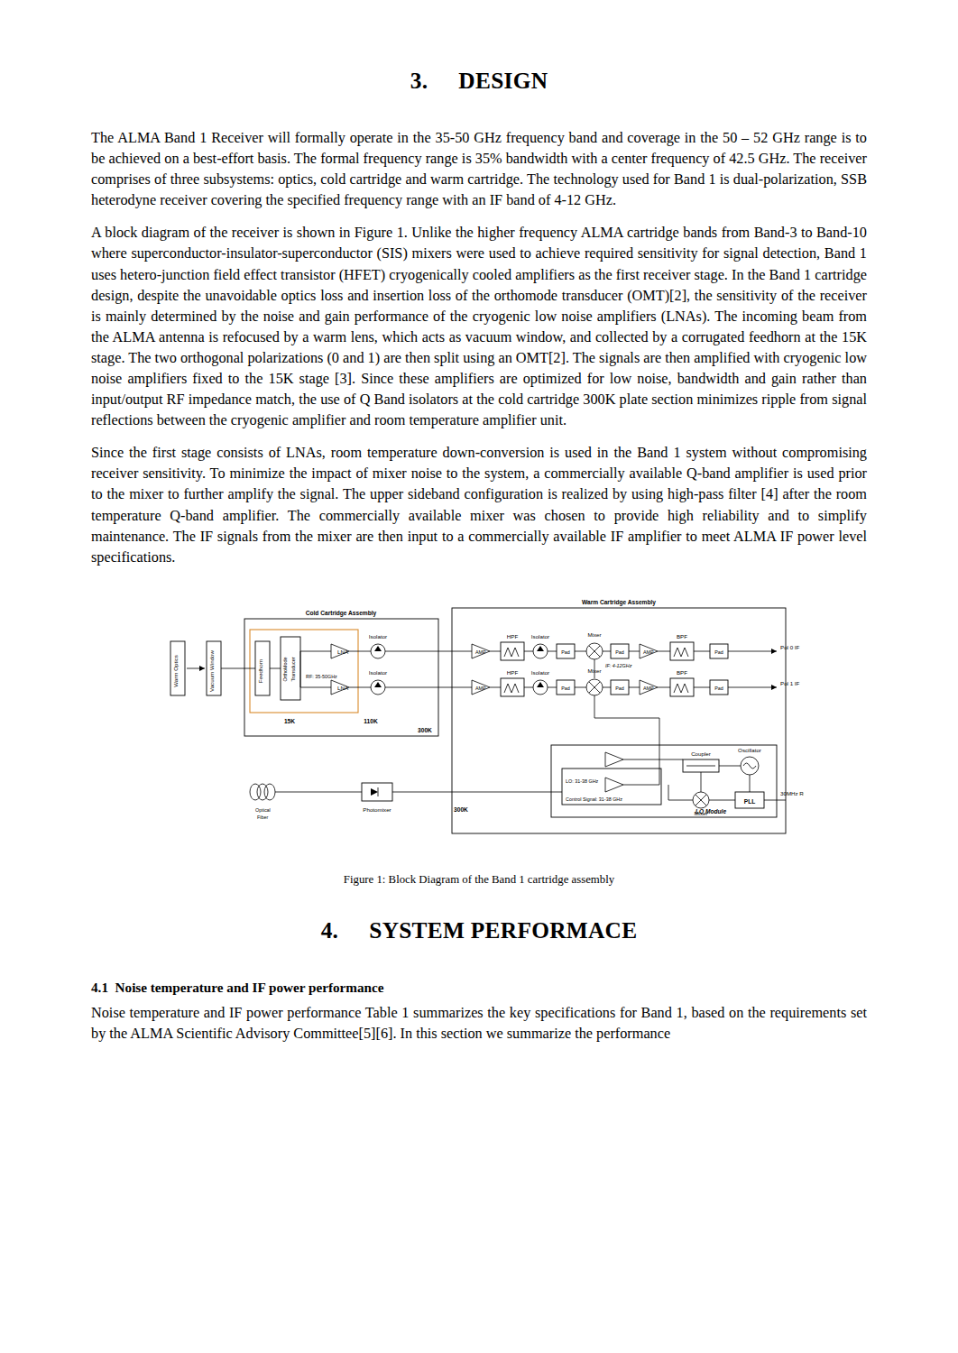3. DESIGN
The ALMA Band 1 Receiver will formally operate in the 35-50 GHz frequency band and coverage in the 50 – 52 GHz range is to be achieved on a best-effort basis. The formal frequency range is 35% bandwidth with a center frequency of 42.5 GHz. The receiver comprises of three subsystems: optics, cold cartridge and warm cartridge. The technology used for Band 1 is dual-polarization, SSB heterodyne receiver covering the specified frequency range with an IF band of 4-12 GHz.
A block diagram of the receiver is shown in Figure 1. Unlike the higher frequency ALMA cartridge bands from Band-3 to Band-10 where superconductor-insulator-superconductor (SIS) mixers were used to achieve required sensitivity for signal detection, Band 1 uses hetero-junction field effect transistor (HFET) cryogenically cooled amplifiers as the first receiver stage. In the Band 1 cartridge design, despite the unavoidable optics loss and insertion loss of the orthomode transducer (OMT)[2], the sensitivity of the receiver is mainly determined by the noise and gain performance of the cryogenic low noise amplifiers (LNAs). The incoming beam from the ALMA antenna is refocused by a warm lens, which acts as vacuum window, and collected by a corrugated feedhorn at the 15K stage. The two orthogonal polarizations (0 and 1) are then split using an OMT[2]. The signals are then amplified with cryogenic low noise amplifiers fixed to the 15K stage [3]. Since these amplifiers are optimized for low noise, bandwidth and gain rather than input/output RF impedance match, the use of Q Band isolators at the cold cartridge 300K plate section minimizes ripple from signal reflections between the cryogenic amplifier and room temperature amplifier unit.
Since the first stage consists of LNAs, room temperature down-conversion is used in the Band 1 system without compromising receiver sensitivity. To minimize the impact of mixer noise to the system, a commercially available Q-band amplifier is used prior to the mixer to further amplify the signal. The upper sideband configuration is realized by using high-pass filter [4] after the room temperature Q-band amplifier. The commercially available mixer was chosen to provide high reliability and to simplify maintenance. The IF signals from the mixer are then input to a commercially available IF amplifier to meet ALMA IF power level specifications.
Cold Cartridge Assembly Warm Cartridge Assembly Warm Optics Vacuum Window Feedhorn OrthoMode Transducer 15K RF: 35-50GHz LNA LNA Isolator Isolator 110K 300K AMP AMP HPF HPF Isolator Isolator Pad Pad Mixer Mixer Pad Pad AMP AMP BPF BPF Pad Pad Pol 0 IF Pol 1 IF IF: 4-12GHz LO Module Control Signal: 31-38 GHz LO: 31-38 GHz Coupler Oscillator PLL Mixer 30MHz Ref Optical Fiber Photomixer 300K
Figure 1: Block Diagram of the Band 1 cartridge assembly
4. SYSTEM PERFORMACE
4.1 Noise temperature and IF power performance
Noise temperature and IF power performance Table 1 summarizes the key specifications for Band 1, based on the requirements set by the ALMA Scientific Advisory Committee[5][6]. In this section we summarize the performance